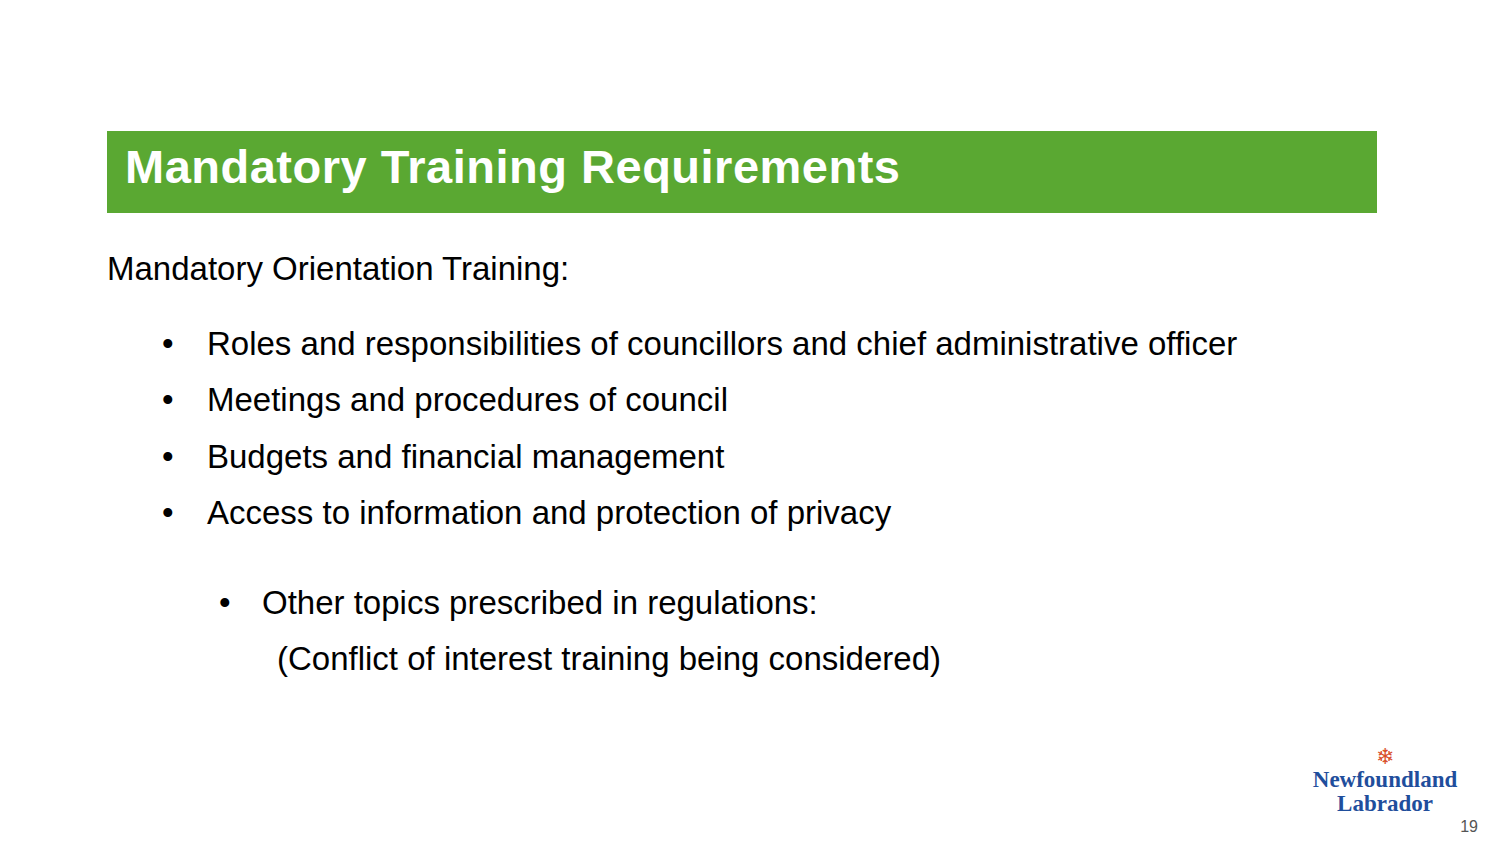Mandatory Training Requirements
Mandatory Orientation Training:
Roles and responsibilities of councillors and chief administrative officer
Meetings and procedures of council
Budgets and financial management
Access to information and protection of privacy
Other topics prescribed in regulations:
(Conflict of interest training being considered)
❄
Newfoundland
Labrador
19